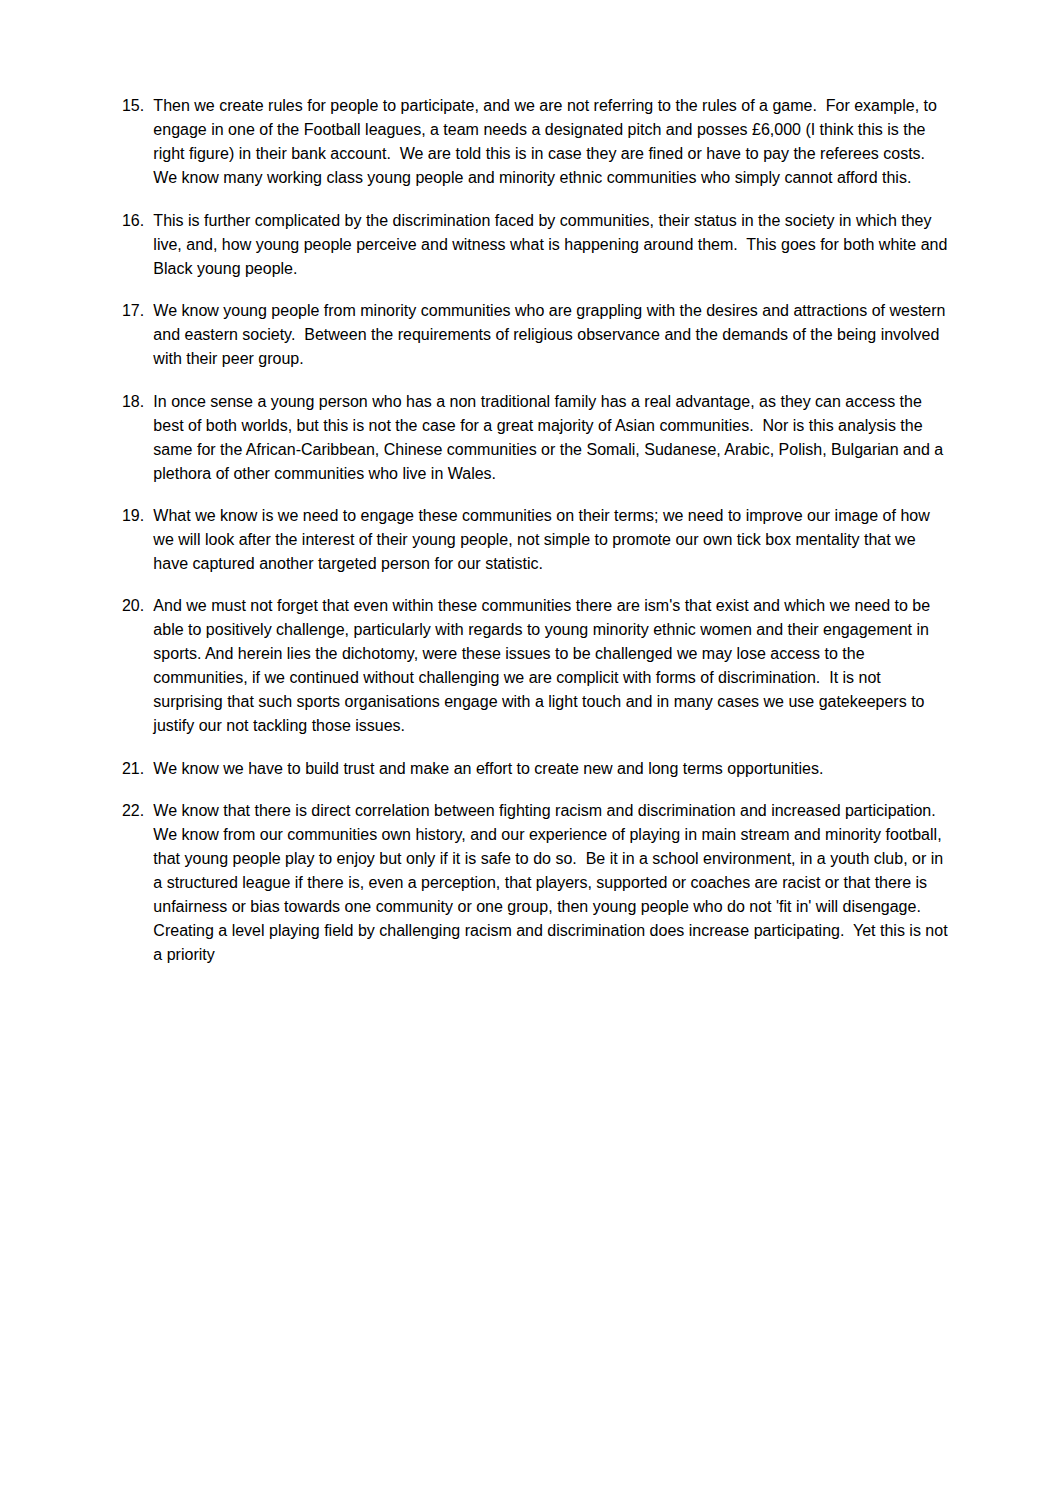Then we create rules for people to participate, and we are not referring to the rules of a game. For example, to engage in one of the Football leagues, a team needs a designated pitch and posses £6,000 (I think this is the right figure) in their bank account. We are told this is in case they are fined or have to pay the referees costs. We know many working class young people and minority ethnic communities who simply cannot afford this.
This is further complicated by the discrimination faced by communities, their status in the society in which they live, and, how young people perceive and witness what is happening around them. This goes for both white and Black young people.
We know young people from minority communities who are grappling with the desires and attractions of western and eastern society. Between the requirements of religious observance and the demands of the being involved with their peer group.
In once sense a young person who has a non traditional family has a real advantage, as they can access the best of both worlds, but this is not the case for a great majority of Asian communities. Nor is this analysis the same for the African-Caribbean, Chinese communities or the Somali, Sudanese, Arabic, Polish, Bulgarian and a plethora of other communities who live in Wales.
What we know is we need to engage these communities on their terms; we need to improve our image of how we will look after the interest of their young people, not simple to promote our own tick box mentality that we have captured another targeted person for our statistic.
And we must not forget that even within these communities there are ism's that exist and which we need to be able to positively challenge, particularly with regards to young minority ethnic women and their engagement in sports. And herein lies the dichotomy, were these issues to be challenged we may lose access to the communities, if we continued without challenging we are complicit with forms of discrimination. It is not surprising that such sports organisations engage with a light touch and in many cases we use gatekeepers to justify our not tackling those issues.
We know we have to build trust and make an effort to create new and long terms opportunities.
We know that there is direct correlation between fighting racism and discrimination and increased participation. We know from our communities own history, and our experience of playing in main stream and minority football, that young people play to enjoy but only if it is safe to do so. Be it in a school environment, in a youth club, or in a structured league if there is, even a perception, that players, supported or coaches are racist or that there is unfairness or bias towards one community or one group, then young people who do not 'fit in' will disengage. Creating a level playing field by challenging racism and discrimination does increase participating. Yet this is not a priority